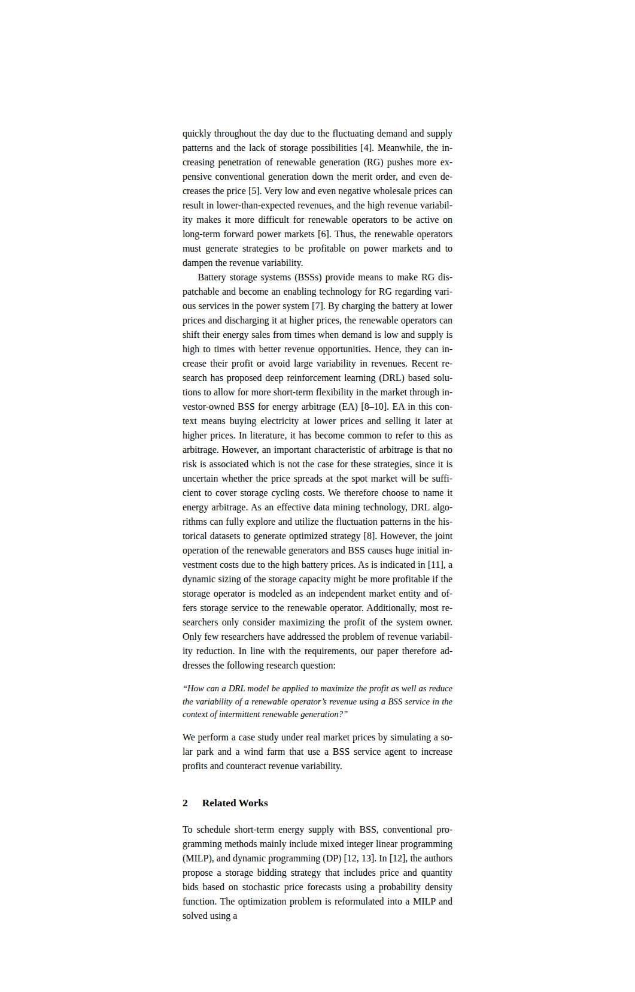quickly throughout the day due to the fluctuating demand and supply patterns and the lack of storage possibilities [4]. Meanwhile, the increasing penetration of renewable generation (RG) pushes more expensive conventional generation down the merit order, and even decreases the price [5]. Very low and even negative wholesale prices can result in lower-than-expected revenues, and the high revenue variability makes it more difficult for renewable operators to be active on long-term forward power markets [6]. Thus, the renewable operators must generate strategies to be profitable on power markets and to dampen the revenue variability.
Battery storage systems (BSSs) provide means to make RG dispatchable and become an enabling technology for RG regarding various services in the power system [7]. By charging the battery at lower prices and discharging it at higher prices, the renewable operators can shift their energy sales from times when demand is low and supply is high to times with better revenue opportunities. Hence, they can increase their profit or avoid large variability in revenues. Recent research has proposed deep reinforcement learning (DRL) based solutions to allow for more short-term flexibility in the market through investor-owned BSS for energy arbitrage (EA) [8–10]. EA in this context means buying electricity at lower prices and selling it later at higher prices. In literature, it has become common to refer to this as arbitrage. However, an important characteristic of arbitrage is that no risk is associated which is not the case for these strategies, since it is uncertain whether the price spreads at the spot market will be sufficient to cover storage cycling costs. We therefore choose to name it energy arbitrage. As an effective data mining technology, DRL algorithms can fully explore and utilize the fluctuation patterns in the historical datasets to generate optimized strategy [8]. However, the joint operation of the renewable generators and BSS causes huge initial investment costs due to the high battery prices. As is indicated in [11], a dynamic sizing of the storage capacity might be more profitable if the storage operator is modeled as an independent market entity and offers storage service to the renewable operator. Additionally, most researchers only consider maximizing the profit of the system owner. Only few researchers have addressed the problem of revenue variability reduction. In line with the requirements, our paper therefore addresses the following research question:
“How can a DRL model be applied to maximize the profit as well as reduce the variability of a renewable operator’s revenue using a BSS service in the context of intermittent renewable generation?”
We perform a case study under real market prices by simulating a solar park and a wind farm that use a BSS service agent to increase profits and counteract revenue variability.
2 Related Works
To schedule short-term energy supply with BSS, conventional programming methods mainly include mixed integer linear programming (MILP), and dynamic programming (DP) [12, 13]. In [12], the authors propose a storage bidding strategy that includes price and quantity bids based on stochastic price forecasts using a probability density function. The optimization problem is reformulated into a MILP and solved using a